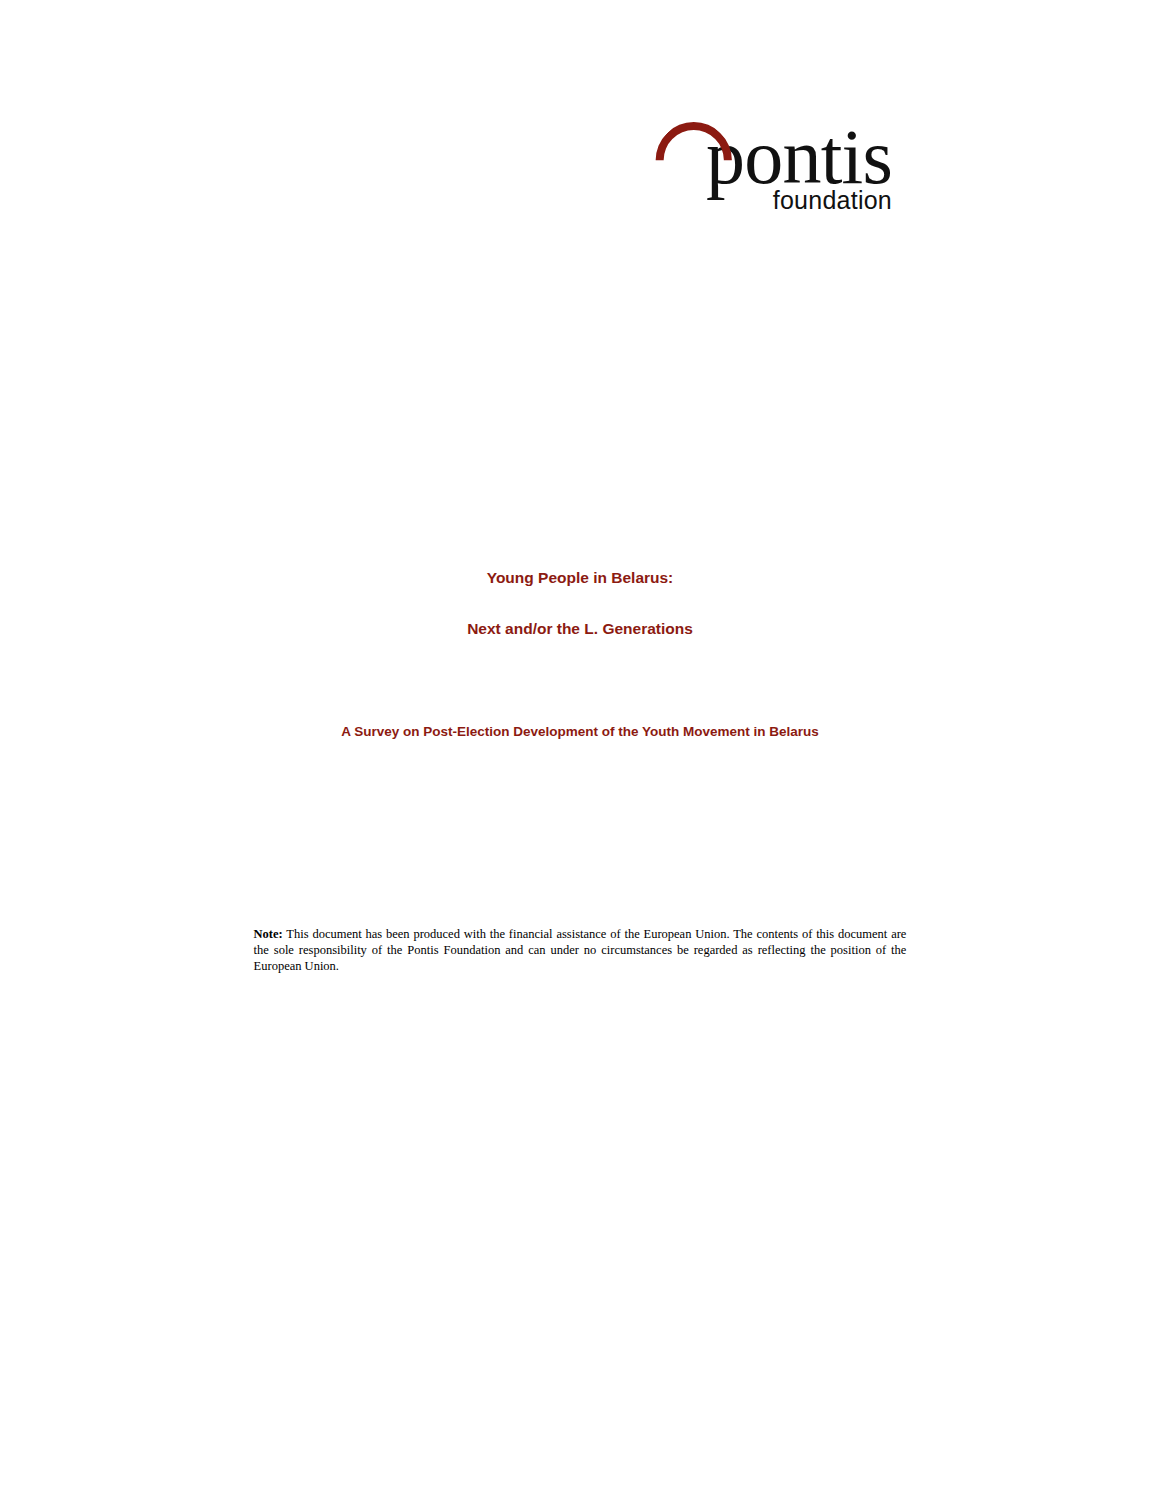pontis foundation
Young People in Belarus:
Next and/or the L. Generations
A Survey on Post-Election Development of the Youth Movement in Belarus
Note: This document has been produced with the financial assistance of the European Union. The contents of this document are the sole responsibility of the Pontis Foundation and can under no circumstances be regarded as reflecting the position of the European Union.